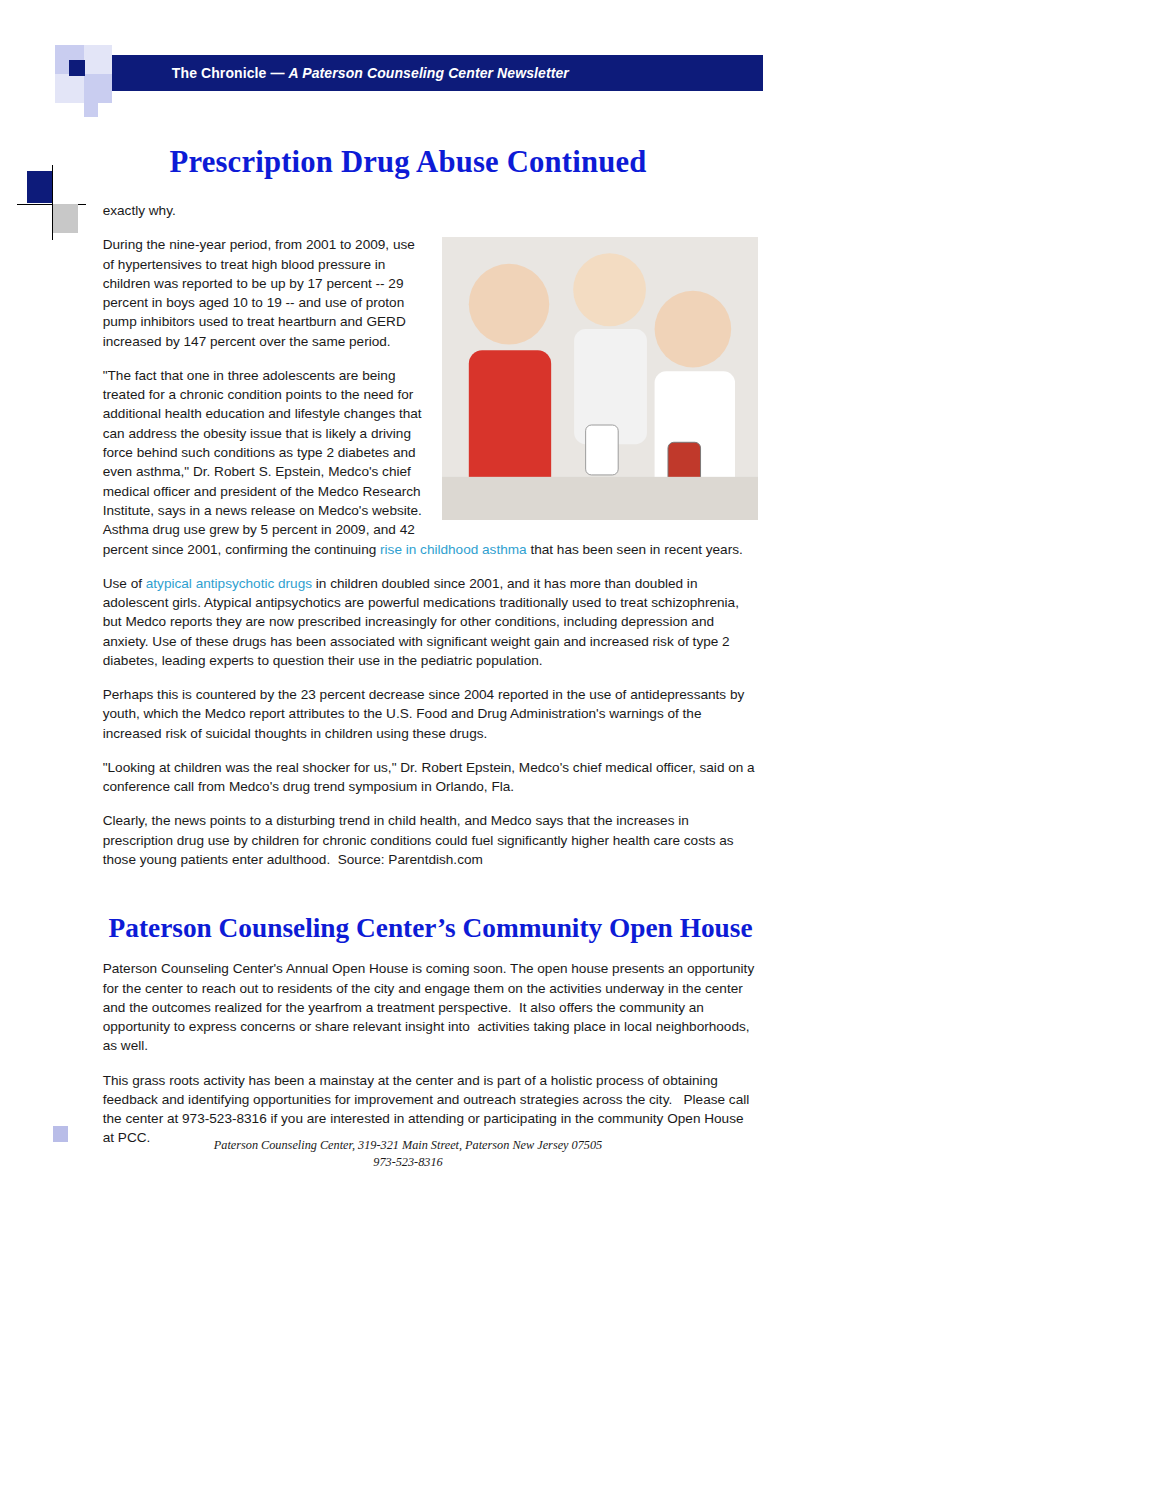The Chronicle — A Paterson Counseling Center Newsletter
Prescription Drug Abuse Continued
exactly why.
During the nine-year period, from 2001 to 2009, use of hypertensives to treat high blood pressure in children was reported to be up by 17 percent -- 29 percent in boys aged 10 to 19 -- and use of proton pump inhibitors used to treat heartburn and GERD increased by 147 percent over the same period.
"The fact that one in three adolescents are being treated for a chronic condition points to the need for additional health education and lifestyle changes that can address the obesity issue that is likely a driving force behind such conditions as type 2 diabetes and even asthma," Dr. Robert S. Epstein, Medco's chief medical officer and president of the Medco Research Institute, says in a news release on Medco's website. Asthma drug use grew by 5 percent in 2009, and 42 percent since 2001, confirming the continuing rise in childhood asthma that has been seen in recent years.
Use of atypical antipsychotic drugs in children doubled since 2001, and it has more than doubled in adolescent girls. Atypical antipsychotics are powerful medications traditionally used to treat schizophrenia, but Medco reports they are now prescribed increasingly for other conditions, including depression and anxiety. Use of these drugs has been associated with significant weight gain and increased risk of type 2 diabetes, leading experts to question their use in the pediatric population.
Perhaps this is countered by the 23 percent decrease since 2004 reported in the use of antidepressants by youth, which the Medco report attributes to the U.S. Food and Drug Administration's warnings of the increased risk of suicidal thoughts in children using these drugs.
"Looking at children was the real shocker for us," Dr. Robert Epstein, Medco's chief medical officer, said on a conference call from Medco's drug trend symposium in Orlando, Fla.
Clearly, the news points to a disturbing trend in child health, and Medco says that the increases in prescription drug use by children for chronic conditions could fuel significantly higher health care costs as those young patients enter adulthood. Source: Parentdish.com
Paterson Counseling Center’s Community Open House
Paterson Counseling Center's Annual Open House is coming soon. The open house presents an opportunity for the center to reach out to residents of the city and engage them on the activities underway in the center and the outcomes realized for the yearfrom a treatment perspective. It also offers the community an opportunity to express concerns or share relevant insight into activities taking place in local neighborhoods, as well.
This grass roots activity has been a mainstay at the center and is part of a holistic process of obtaining feedback and identifying opportunities for improvement and outreach strategies across the city. Please call the center at 973-523-8316 if you are interested in attending or participating in the community Open House at PCC.
Paterson Counseling Center, 319-321 Main Street, Paterson New Jersey 07505
973-523-8316